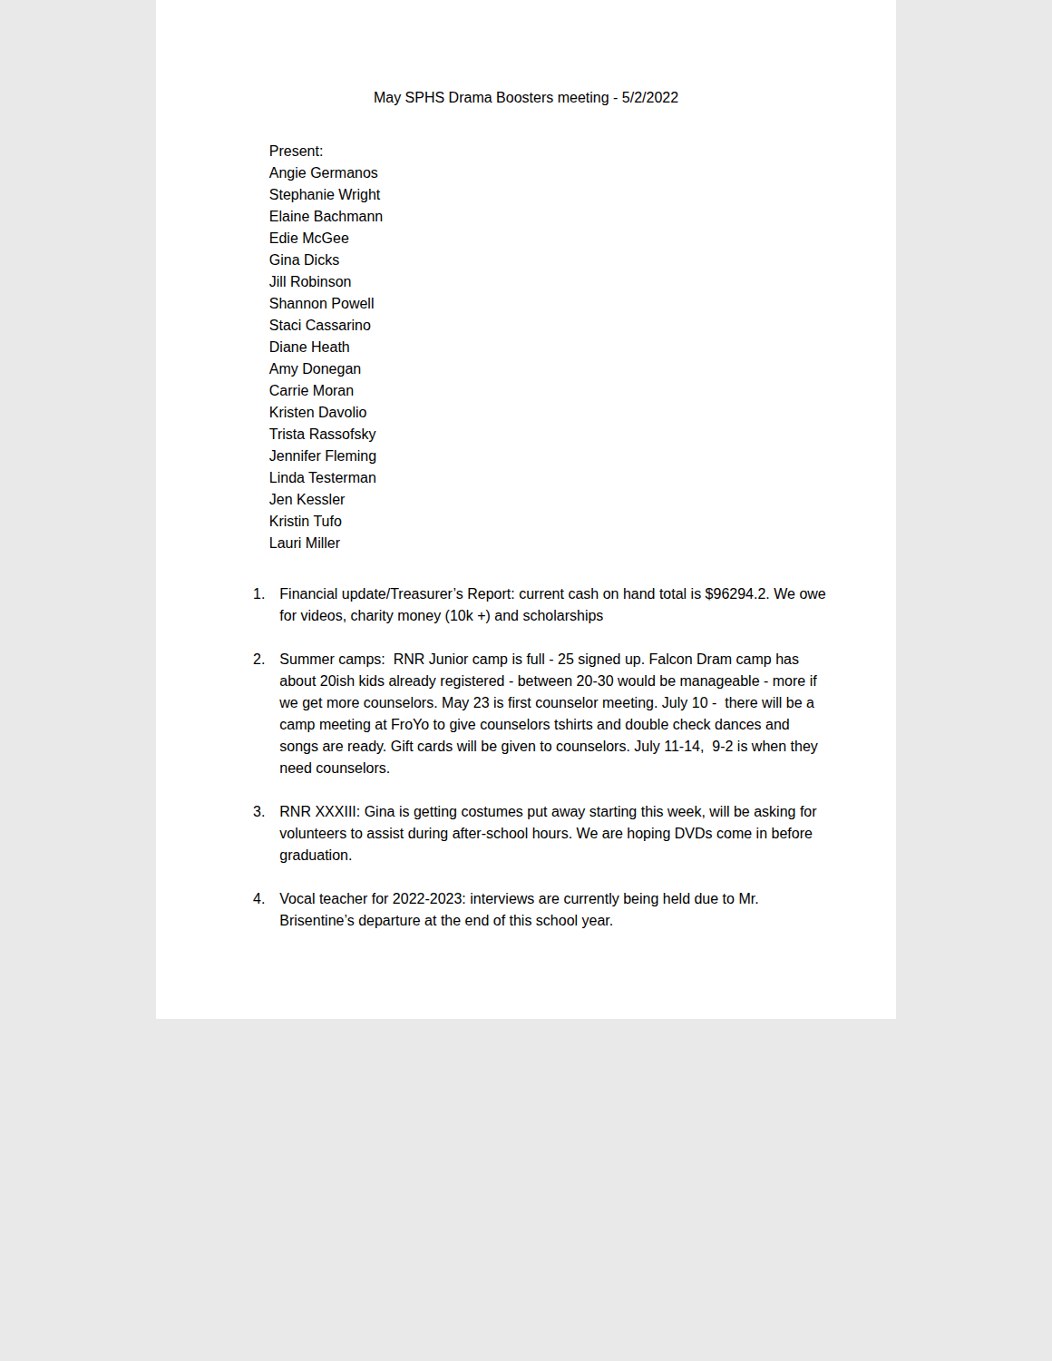May SPHS Drama Boosters meeting - 5/2/2022
Present:
Angie Germanos
Stephanie Wright
Elaine Bachmann
Edie McGee
Gina Dicks
Jill Robinson
Shannon Powell
Staci Cassarino
Diane Heath
Amy Donegan
Carrie Moran
Kristen Davolio
Trista Rassofsky
Jennifer Fleming
Linda Testerman
Jen Kessler
Kristin Tufo
Lauri Miller
Financial update/Treasurer’s Report: current cash on hand total is $96294.2. We owe for videos, charity money (10k +) and scholarships
Summer camps: RNR Junior camp is full - 25 signed up. Falcon Dram camp has about 20ish kids already registered - between 20-30 would be manageable - more if we get more counselors. May 23 is first counselor meeting. July 10 - there will be a camp meeting at FroYo to give counselors tshirts and double check dances and songs are ready. Gift cards will be given to counselors. July 11-14, 9-2 is when they need counselors.
RNR XXXIII: Gina is getting costumes put away starting this week, will be asking for volunteers to assist during after-school hours. We are hoping DVDs come in before graduation.
Vocal teacher for 2022-2023: interviews are currently being held due to Mr. Brisentine’s departure at the end of this school year.